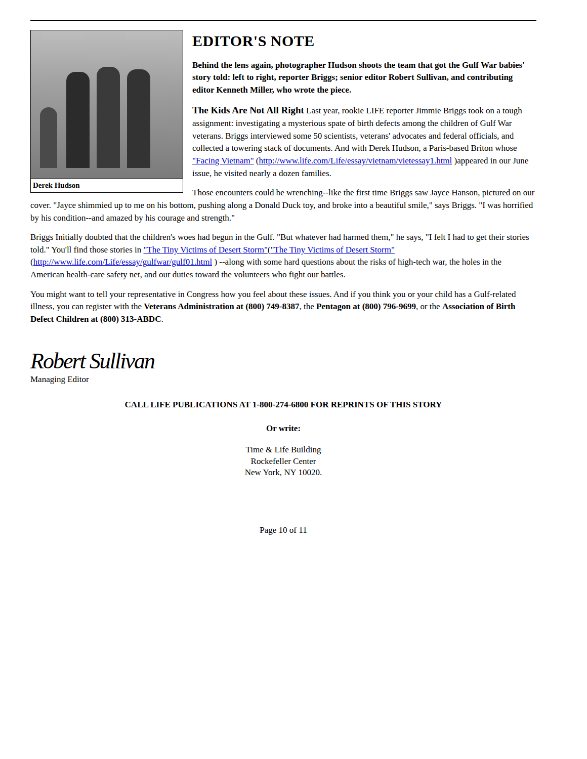Derek Hudson
EDITOR'S NOTE
Behind the lens again, photographer Hudson shoots the team that got the Gulf War babies' story told: left to right, reporter Briggs; senior editor Robert Sullivan, and contributing editor Kenneth Miller, who wrote the piece.
The Kids Are Not All Right Last year, rookie LIFE reporter Jimmie Briggs took on a tough assignment: investigating a mysterious spate of birth defects among the children of Gulf War veterans. Briggs interviewed some 50 scientists, veterans' advocates and federal officials, and collected a towering stack of documents. And with Derek Hudson, a Paris-based Briton whose "Facing Vietnam" (http://www.life.com/Life/essay/vietnam/vietessay1.html )appeared in our June issue, he visited nearly a dozen families.
Those encounters could be wrenching--like the first time Briggs saw Jayce Hanson, pictured on our cover. "Jayce shimmied up to me on his bottom, pushing along a Donald Duck toy, and broke into a beautiful smile," says Briggs. "I was horrified by his condition--and amazed by his courage and strength."
Briggs Initially doubted that the children's woes had begun in the Gulf. "But whatever had harmed them," he says, "I felt I had to get their stories told." You'll find those stories in "The Tiny Victims of Desert Storm"("The Tiny Victims of Desert Storm" (http://www.life.com/Life/essay/gulfwar/gulf01.html ) --along with some hard questions about the risks of high-tech war, the holes in the American health-care safety net, and our duties toward the volunteers who fight our battles.
You might want to tell your representative in Congress how you feel about these issues. And if you think you or your child has a Gulf-related illness, you can register with the Veterans Administration at (800) 749-8387, the Pentagon at (800) 796-9699, or the Association of Birth Defect Children at (800) 313-ABDC.
Robert Sullivan
Managing Editor
CALL LIFE PUBLICATIONS AT 1-800-274-6800 FOR REPRINTS OF THIS STORY
Or write:
Time & Life Building
Rockefeller Center
New York, NY 10020.
Page 10 of 11